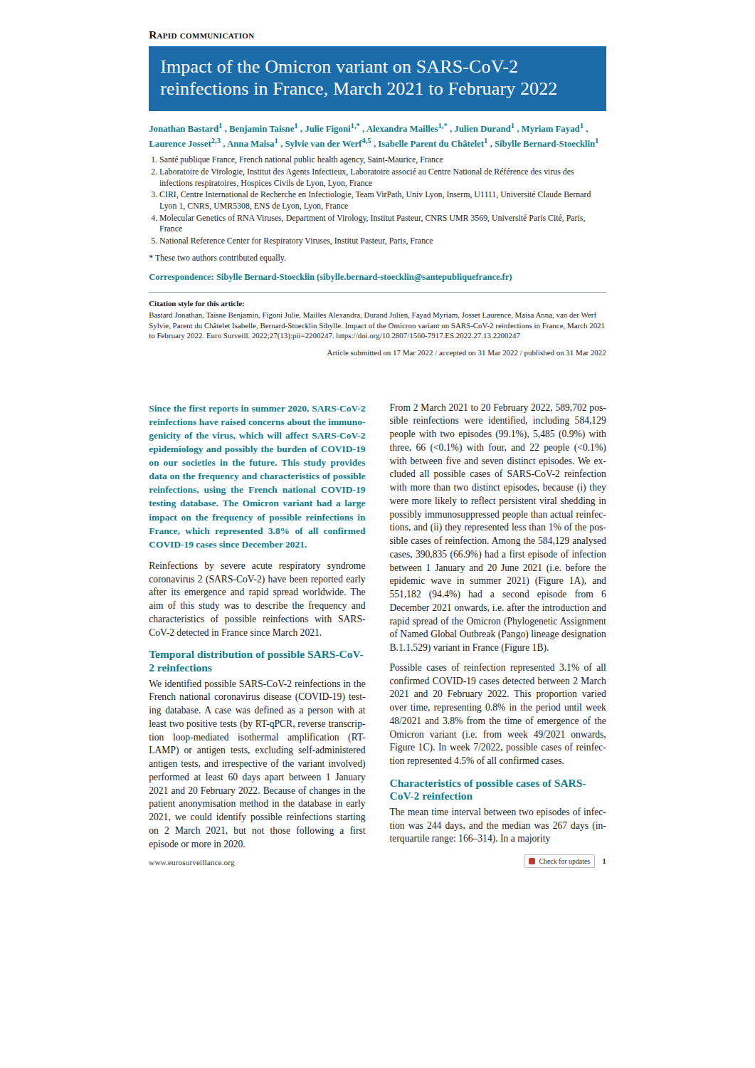Rapid communication
Impact of the Omicron variant on SARS-CoV-2 reinfections in France, March 2021 to February 2022
Jonathan Bastard1 , Benjamin Taisne1 , Julie Figoni1,* , Alexandra Mailles1,* , Julien Durand1 , Myriam Fayad1 , Laurence Josset2,3 , Anna Maisa1 , Sylvie van der Werf4,5 , Isabelle Parent du Châtelet1 , Sibylle Bernard-Stoecklin1
Santé publique France, French national public health agency, Saint-Maurice, France
Laboratoire de Virologie, Institut des Agents Infectieux, Laboratoire associé au Centre National de Référence des virus des infections respiratoires, Hospices Civils de Lyon, Lyon, France
CIRI, Centre International de Recherche en Infectiologie, Team VirPath, Univ Lyon, Inserm, U1111, Université Claude Bernard Lyon 1, CNRS, UMR5308, ENS de Lyon, Lyon, France
Molecular Genetics of RNA Viruses, Department of Virology, Institut Pasteur, CNRS UMR 3569, Université Paris Cité, Paris, France
National Reference Center for Respiratory Viruses, Institut Pasteur, Paris, France
* These two authors contributed equally.
Correspondence: Sibylle Bernard-Stoecklin (sibylle.bernard-stoecklin@santepubliquefrance.fr)
Citation style for this article: Bastard Jonathan, Taisne Benjamin, Figoni Julie, Mailles Alexandra, Durand Julien, Fayad Myriam, Josset Laurence, Maisa Anna, van der Werf Sylvie, Parent du Châtelet Isabelle, Bernard-Stoecklin Sibylle. Impact of the Omicron variant on SARS-CoV-2 reinfections in France, March 2021 to February 2022. Euro Surveill. 2022;27(13):pii=2200247. https://doi.org/10.2807/1560-7917.ES.2022.27.13.2200247
Article submitted on 17 Mar 2022 / accepted on 31 Mar 2022 / published on 31 Mar 2022
Since the first reports in summer 2020, SARS-CoV-2 reinfections have raised concerns about the immunogenicity of the virus, which will affect SARS-CoV-2 epidemiology and possibly the burden of COVID-19 on our societies in the future. This study provides data on the frequency and characteristics of possible reinfections, using the French national COVID-19 testing database. The Omicron variant had a large impact on the frequency of possible reinfections in France, which represented 3.8% of all confirmed COVID-19 cases since December 2021.
Reinfections by severe acute respiratory syndrome coronavirus 2 (SARS-CoV-2) have been reported early after its emergence and rapid spread worldwide. The aim of this study was to describe the frequency and characteristics of possible reinfections with SARS-CoV-2 detected in France since March 2021.
Temporal distribution of possible SARS-CoV-2 reinfections
We identified possible SARS-CoV-2 reinfections in the French national coronavirus disease (COVID-19) testing database. A case was defined as a person with at least two positive tests (by RT-qPCR, reverse transcription loop-mediated isothermal amplification (RT-LAMP) or antigen tests, excluding self-administered antigen tests, and irrespective of the variant involved) performed at least 60 days apart between 1 January 2021 and 20 February 2022. Because of changes in the patient anonymisation method in the database in early 2021, we could identify possible reinfections starting on 2 March 2021, but not those following a first episode or more in 2020.
From 2 March 2021 to 20 February 2022, 589,702 possible reinfections were identified, including 584,129 people with two episodes (99.1%), 5,485 (0.9%) with three, 66 (<0.1%) with four, and 22 people (<0.1%) with between five and seven distinct episodes. We excluded all possible cases of SARS-CoV-2 reinfection with more than two distinct episodes, because (i) they were more likely to reflect persistent viral shedding in possibly immunosuppressed people than actual reinfections, and (ii) they represented less than 1% of the possible cases of reinfection. Among the 584,129 analysed cases, 390,835 (66.9%) had a first episode of infection between 1 January and 20 June 2021 (i.e. before the epidemic wave in summer 2021) (Figure 1A), and 551,182 (94.4%) had a second episode from 6 December 2021 onwards, i.e. after the introduction and rapid spread of the Omicron (Phylogenetic Assignment of Named Global Outbreak (Pango) lineage designation B.1.1.529) variant in France (Figure 1B).
Possible cases of reinfection represented 3.1% of all confirmed COVID-19 cases detected between 2 March 2021 and 20 February 2022. This proportion varied over time, representing 0.8% in the period until week 48/2021 and 3.8% from the time of emergence of the Omicron variant (i.e. from week 49/2021 onwards, Figure 1C). In week 7/2022, possible cases of reinfection represented 4.5% of all confirmed cases.
Characteristics of possible cases of SARS-CoV-2 reinfection
The mean time interval between two episodes of infection was 244 days, and the median was 267 days (interquartile range: 166–314). In a majority
www.eurosurveillance.org
Check for updates 1